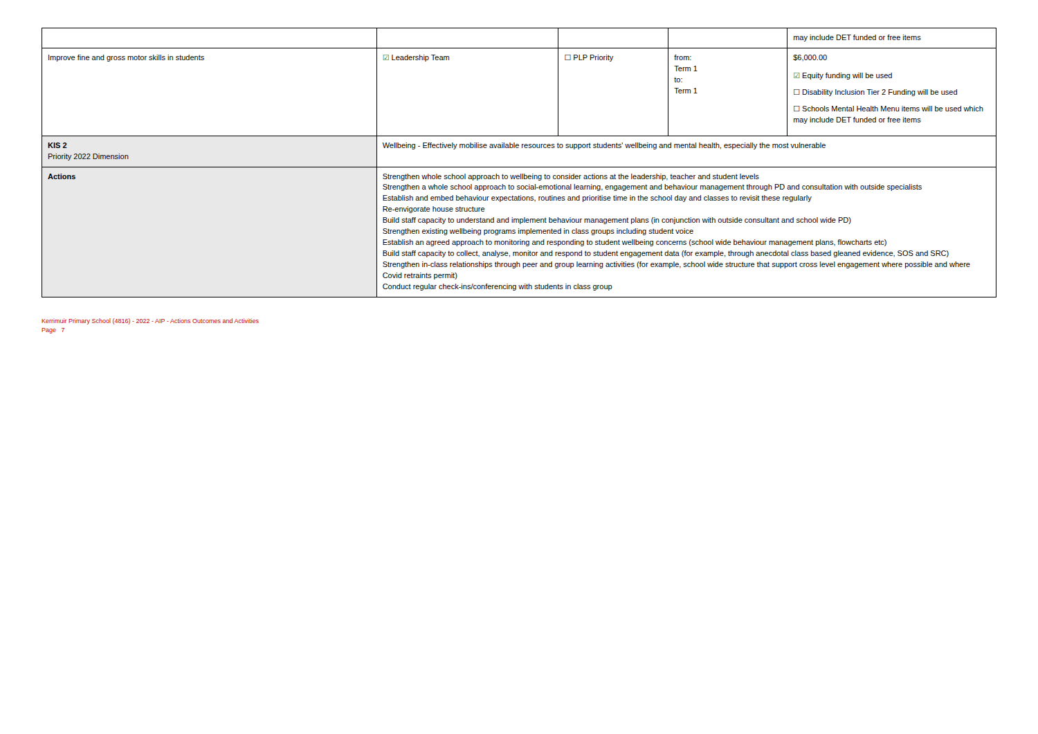| | | | | may include DET funded or free items |
| Improve fine and gross motor skills in students | ☑ Leadership Team | ☐ PLP Priority | from: Term 1 to: Term 1 | $6,000.00 ☑ Equity funding will be used ☐ Disability Inclusion Tier 2 Funding will be used ☐ Schools Mental Health Menu items will be used which may include DET funded or free items |
| KIS 2 Priority 2022 Dimension | Wellbeing - Effectively mobilise available resources to support students' wellbeing and mental health, especially the most vulnerable |
| Actions | Strengthen whole school approach to wellbeing to consider actions at the leadership, teacher and student levels Strengthen a whole school approach to social-emotional learning, engagement and behaviour management through PD and consultation with outside specialists Establish and embed behaviour expectations, routines and prioritise time in the school day and classes to revisit these regularly Re-envigorate house structure Build staff capacity to understand and implement behaviour management plans (in conjunction with outside consultant and school wide PD) Strengthen existing wellbeing programs implemented in class groups including student voice Establish an agreed approach to monitoring and responding to student wellbeing concerns (school wide behaviour management plans, flowcharts etc) Build staff capacity to collect, analyse, monitor and respond to student engagement data (for example, through anecdotal class based gleaned evidence, SOS and SRC) Strengthen in-class relationships through peer and group learning activities (for example, school wide structure that support cross level engagement where possible and where Covid retraints permit) Conduct regular check-ins/conferencing with students in class group |
Kerrimuir Primary School (4816) - 2022 - AIP - Actions Outcomes and Activities
Page 7